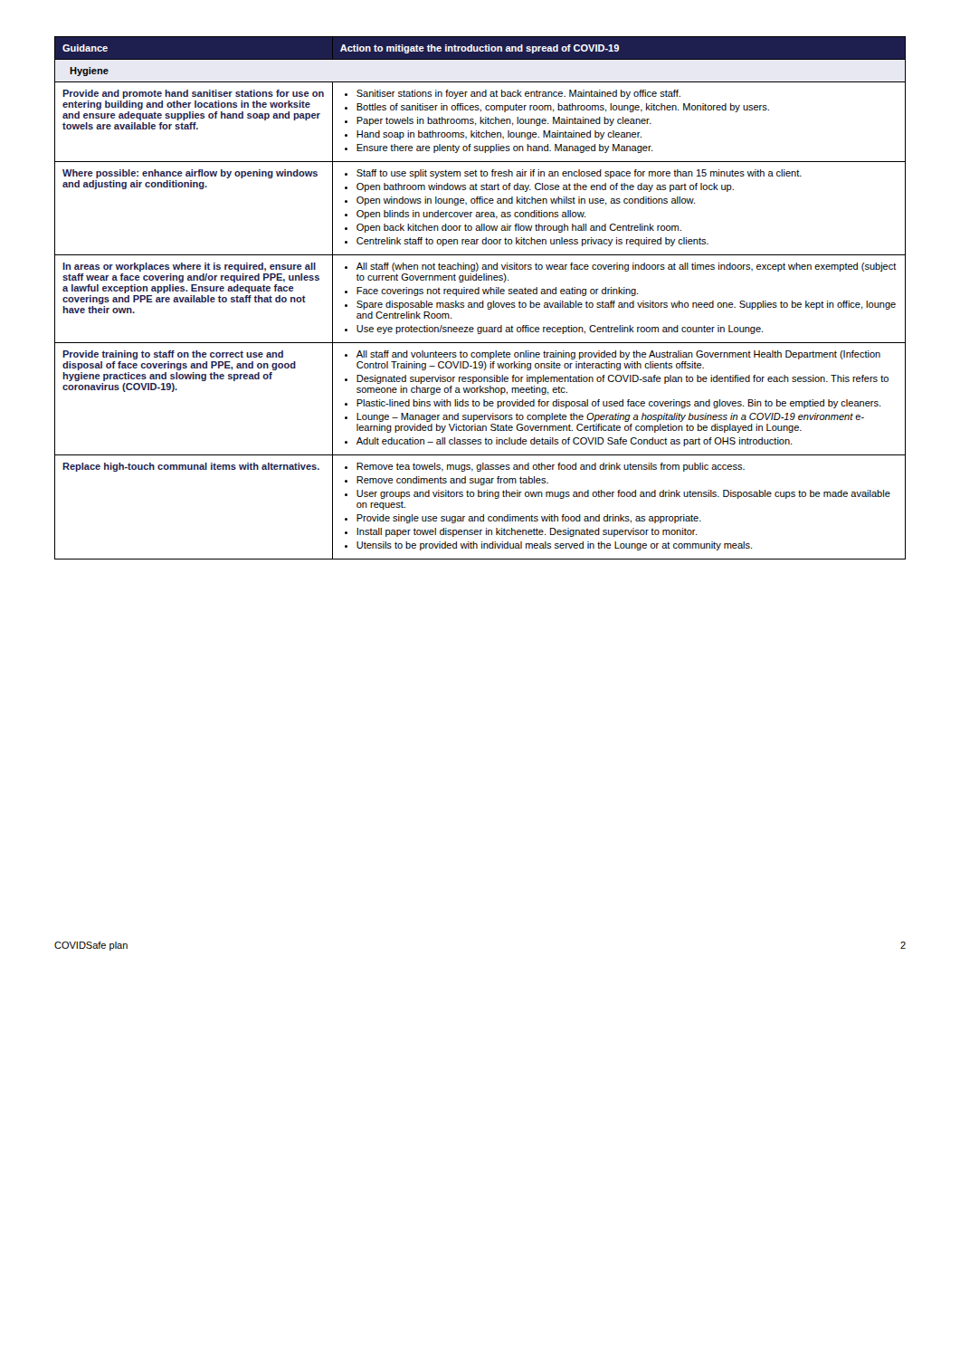| Guidance | Action to mitigate the introduction and spread of COVID-19 |
| --- | --- |
| Hygiene |
| Provide and promote hand sanitiser stations for use on entering building and other locations in the worksite and ensure adequate supplies of hand soap and paper towels are available for staff. | Sanitiser stations in foyer and at back entrance. Maintained by office staff. Bottles of sanitiser in offices, computer room, bathrooms, lounge, kitchen. Monitored by users. Paper towels in bathrooms, kitchen, lounge. Maintained by cleaner. Hand soap in bathrooms, kitchen, lounge. Maintained by cleaner. Ensure there are plenty of supplies on hand. Managed by Manager. |
| Where possible: enhance airflow by opening windows and adjusting air conditioning. | Staff to use split system set to fresh air if in an enclosed space for more than 15 minutes with a client. Open bathroom windows at start of day. Close at the end of the day as part of lock up. Open windows in lounge, office and kitchen whilst in use, as conditions allow. Open blinds in undercover area, as conditions allow. Open back kitchen door to allow air flow through hall and Centrelink room. Centrelink staff to open rear door to kitchen unless privacy is required by clients. |
| In areas or workplaces where it is required, ensure all staff wear a face covering and/or required PPE, unless a lawful exception applies. Ensure adequate face coverings and PPE are available to staff that do not have their own. | All staff (when not teaching) and visitors to wear face covering indoors at all times indoors, except when exempted (subject to current Government guidelines). Face coverings not required while seated and eating or drinking. Spare disposable masks and gloves to be available to staff and visitors who need one. Supplies to be kept in office, lounge and Centrelink Room. Use eye protection/sneeze guard at office reception, Centrelink room and counter in Lounge. |
| Provide training to staff on the correct use and disposal of face coverings and PPE, and on good hygiene practices and slowing the spread of coronavirus (COVID-19). | All staff and volunteers to complete online training provided by the Australian Government Health Department (Infection Control Training – COVID-19) if working onsite or interacting with clients offsite. Designated supervisor responsible for implementation of COVID-safe plan to be identified for each session. This refers to someone in charge of a workshop, meeting, etc. Plastic-lined bins with lids to be provided for disposal of used face coverings and gloves. Bin to be emptied by cleaners. Lounge – Manager and supervisors to complete the Operating a hospitality business in a COVID-19 environment e-learning provided by Victorian State Government. Certificate of completion to be displayed in Lounge. Adult education – all classes to include details of COVID Safe Conduct as part of OHS introduction. |
| Replace high-touch communal items with alternatives. | Remove tea towels, mugs, glasses and other food and drink utensils from public access. Remove condiments and sugar from tables. User groups and visitors to bring their own mugs and other food and drink utensils. Disposable cups to be made available on request. Provide single use sugar and condiments with food and drinks, as appropriate. Install paper towel dispenser in kitchenette. Designated supervisor to monitor. Utensils to be provided with individual meals served in the Lounge or at community meals. |
COVIDSafe plan 2